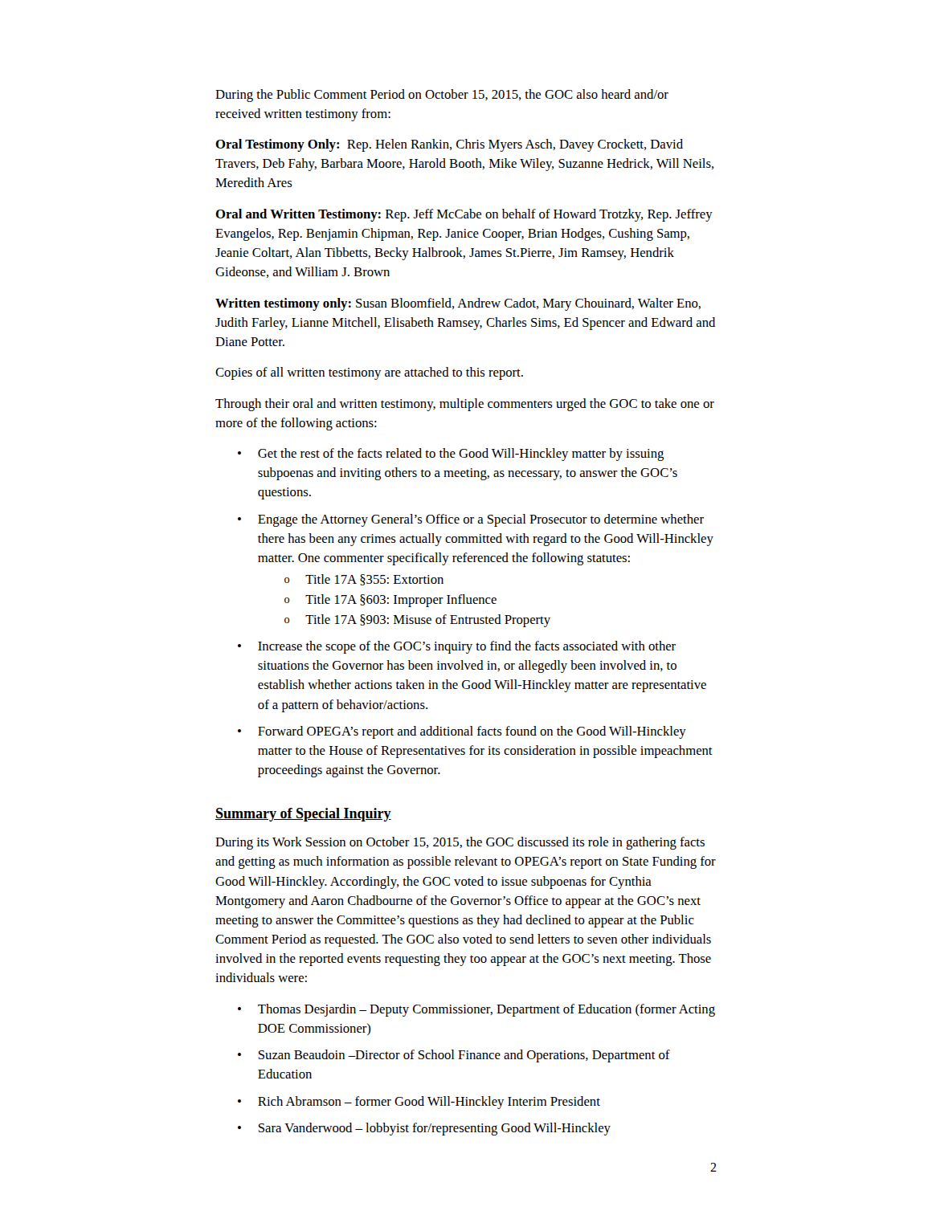During the Public Comment Period on October 15, 2015, the GOC also heard and/or received written testimony from:
Oral Testimony Only: Rep. Helen Rankin, Chris Myers Asch, Davey Crockett, David Travers, Deb Fahy, Barbara Moore, Harold Booth, Mike Wiley, Suzanne Hedrick, Will Neils, Meredith Ares
Oral and Written Testimony: Rep. Jeff McCabe on behalf of Howard Trotzky, Rep. Jeffrey Evangelos, Rep. Benjamin Chipman, Rep. Janice Cooper, Brian Hodges, Cushing Samp, Jeanie Coltart, Alan Tibbetts, Becky Halbrook, James St.Pierre, Jim Ramsey, Hendrik Gideonse, and William J. Brown
Written testimony only: Susan Bloomfield, Andrew Cadot, Mary Chouinard, Walter Eno, Judith Farley, Lianne Mitchell, Elisabeth Ramsey, Charles Sims, Ed Spencer and Edward and Diane Potter.
Copies of all written testimony are attached to this report.
Through their oral and written testimony, multiple commenters urged the GOC to take one or more of the following actions:
Get the rest of the facts related to the Good Will-Hinckley matter by issuing subpoenas and inviting others to a meeting, as necessary, to answer the GOC’s questions.
Engage the Attorney General’s Office or a Special Prosecutor to determine whether there has been any crimes actually committed with regard to the Good Will-Hinckley matter. One commenter specifically referenced the following statutes:
Title 17A §355: Extortion
Title 17A §603: Improper Influence
Title 17A §903: Misuse of Entrusted Property
Increase the scope of the GOC’s inquiry to find the facts associated with other situations the Governor has been involved in, or allegedly been involved in, to establish whether actions taken in the Good Will-Hinckley matter are representative of a pattern of behavior/actions.
Forward OPEGA’s report and additional facts found on the Good Will-Hinckley matter to the House of Representatives for its consideration in possible impeachment proceedings against the Governor.
Summary of Special Inquiry
During its Work Session on October 15, 2015, the GOC discussed its role in gathering facts and getting as much information as possible relevant to OPEGA’s report on State Funding for Good Will-Hinckley. Accordingly, the GOC voted to issue subpoenas for Cynthia Montgomery and Aaron Chadbourne of the Governor’s Office to appear at the GOC’s next meeting to answer the Committee’s questions as they had declined to appear at the Public Comment Period as requested. The GOC also voted to send letters to seven other individuals involved in the reported events requesting they too appear at the GOC’s next meeting. Those individuals were:
Thomas Desjardin – Deputy Commissioner, Department of Education (former Acting DOE Commissioner)
Suzan Beaudoin –Director of School Finance and Operations, Department of Education
Rich Abramson – former Good Will-Hinckley Interim President
Sara Vanderwood – lobbyist for/representing Good Will-Hinckley
2